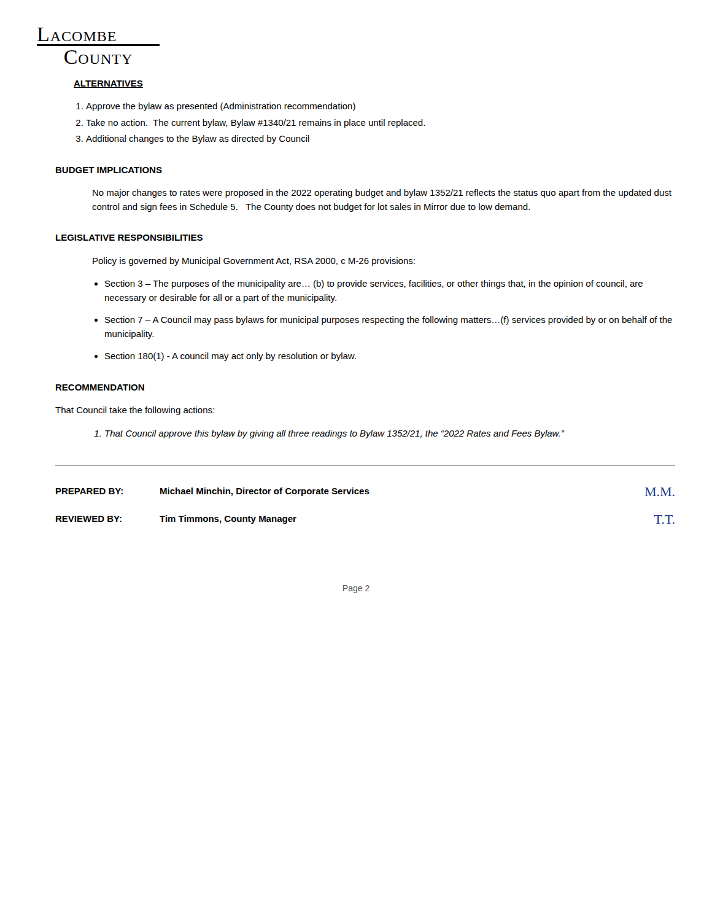Lacombe County
ALTERNATIVES
Approve the bylaw as presented (Administration recommendation)
Take no action. The current bylaw, Bylaw #1340/21 remains in place until replaced.
Additional changes to the Bylaw as directed by Council
BUDGET IMPLICATIONS
No major changes to rates were proposed in the 2022 operating budget and bylaw 1352/21 reflects the status quo apart from the updated dust control and sign fees in Schedule 5. The County does not budget for lot sales in Mirror due to low demand.
LEGISLATIVE RESPONSIBILITIES
Policy is governed by Municipal Government Act, RSA 2000, c M-26 provisions:
Section 3 – The purposes of the municipality are… (b) to provide services, facilities, or other things that, in the opinion of council, are necessary or desirable for all or a part of the municipality.
Section 7 – A Council may pass bylaws for municipal purposes respecting the following matters…(f) services provided by or on behalf of the municipality.
Section 180(1) - A council may act only by resolution or bylaw.
RECOMMENDATION
That Council take the following actions:
That Council approve this bylaw by giving all three readings to Bylaw 1352/21, the “2022 Rates and Fees Bylaw.”
| PREPARED BY: | Michael Minchin, Director of Corporate Services | M.M. |
| REVIEWED BY: | Tim Timmons, County Manager | T.T. |
Page 2